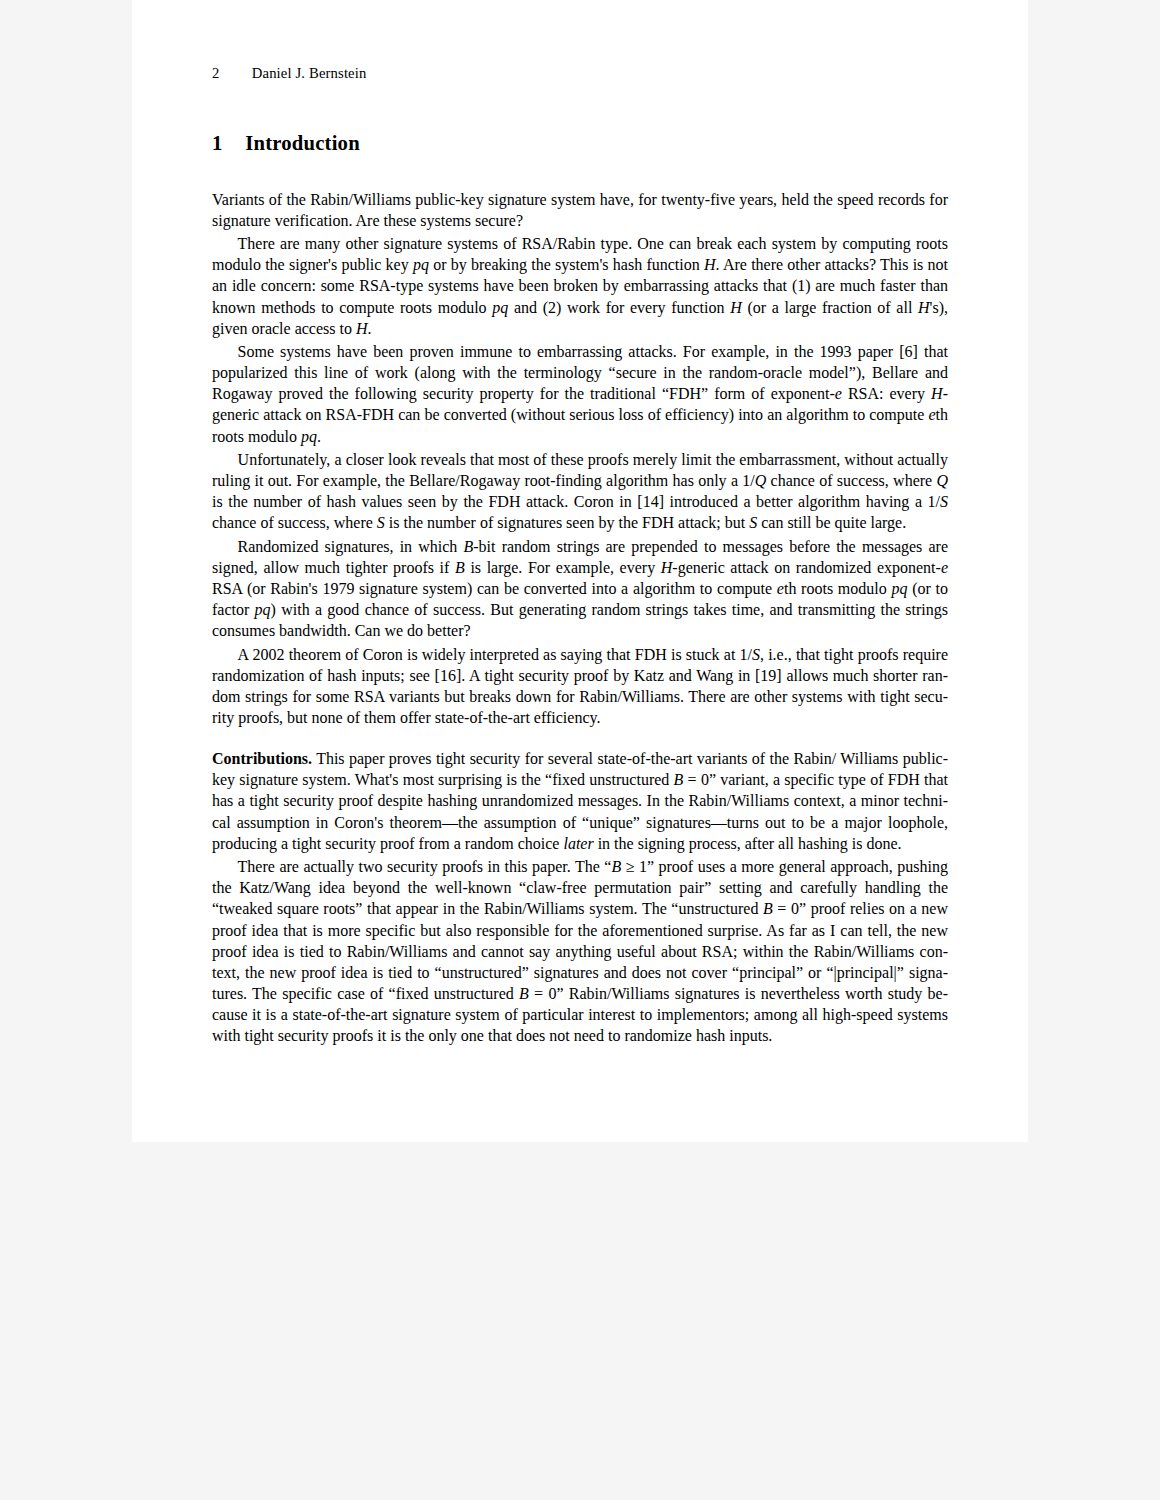2 Daniel J. Bernstein
1 Introduction
Variants of the Rabin/Williams public-key signature system have, for twenty-five years, held the speed records for signature verification. Are these systems secure?
There are many other signature systems of RSA/Rabin type. One can break each system by computing roots modulo the signer's public key pq or by breaking the system's hash function H. Are there other attacks? This is not an idle concern: some RSA-type systems have been broken by embarrassing attacks that (1) are much faster than known methods to compute roots modulo pq and (2) work for every function H (or a large fraction of all H's), given oracle access to H.
Some systems have been proven immune to embarrassing attacks. For example, in the 1993 paper [6] that popularized this line of work (along with the terminology “secure in the random-oracle model”), Bellare and Rogaway proved the following security property for the traditional “FDH” form of exponent-e RSA: every H-generic attack on RSA-FDH can be converted (without serious loss of efficiency) into an algorithm to compute eth roots modulo pq.
Unfortunately, a closer look reveals that most of these proofs merely limit the embarrassment, without actually ruling it out. For example, the Bellare/Rogaway root-finding algorithm has only a 1/Q chance of success, where Q is the number of hash values seen by the FDH attack. Coron in [14] introduced a better algorithm having a 1/S chance of success, where S is the number of signatures seen by the FDH attack; but S can still be quite large.
Randomized signatures, in which B-bit random strings are prepended to messages before the messages are signed, allow much tighter proofs if B is large. For example, every H-generic attack on randomized exponent-e RSA (or Rabin's 1979 signature system) can be converted into a algorithm to compute eth roots modulo pq (or to factor pq) with a good chance of success. But generating random strings takes time, and transmitting the strings consumes bandwidth. Can we do better?
A 2002 theorem of Coron is widely interpreted as saying that FDH is stuck at 1/S, i.e., that tight proofs require randomization of hash inputs; see [16]. A tight security proof by Katz and Wang in [19] allows much shorter random strings for some RSA variants but breaks down for Rabin/Williams. There are other systems with tight security proofs, but none of them offer state-of-the-art efficiency.
Contributions. This paper proves tight security for several state-of-the-art variants of the Rabin/ Williams public-key signature system. What's most surprising is the “fixed unstructured B = 0” variant, a specific type of FDH that has a tight security proof despite hashing unrandomized messages. In the Rabin/Williams context, a minor technical assumption in Coron's theorem—the assumption of “unique” signatures—turns out to be a major loophole, producing a tight security proof from a random choice later in the signing process, after all hashing is done.
There are actually two security proofs in this paper. The “B ≥ 1” proof uses a more general approach, pushing the Katz/Wang idea beyond the well-known “claw-free permutation pair” setting and carefully handling the “tweaked square roots” that appear in the Rabin/Williams system. The “unstructured B = 0” proof relies on a new proof idea that is more specific but also responsible for the aforementioned surprise. As far as I can tell, the new proof idea is tied to Rabin/Williams and cannot say anything useful about RSA; within the Rabin/Williams context, the new proof idea is tied to “unstructured” signatures and does not cover “principal” or “|principal|” signatures. The specific case of “fixed unstructured B = 0” Rabin/Williams signatures is nevertheless worth study because it is a state-of-the-art signature system of particular interest to implementors; among all high-speed systems with tight security proofs it is the only one that does not need to randomize hash inputs.